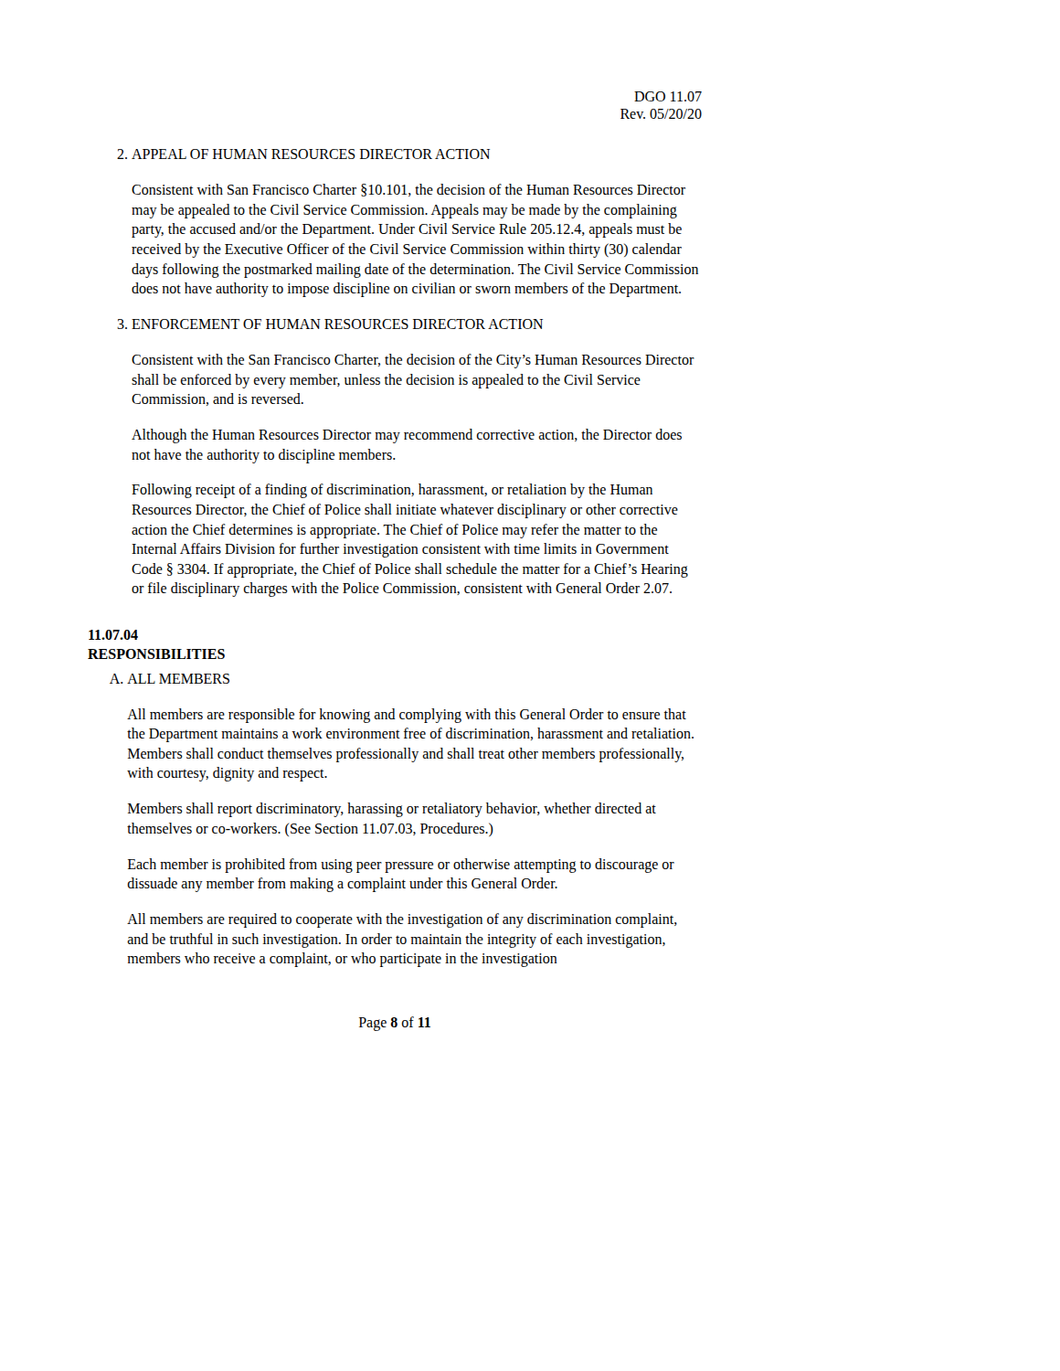DGO 11.07
Rev. 05/20/20
APPEAL OF HUMAN RESOURCES DIRECTOR ACTION
Consistent with San Francisco Charter §10.101, the decision of the Human Resources Director may be appealed to the Civil Service Commission. Appeals may be made by the complaining party, the accused and/or the Department. Under Civil Service Rule 205.12.4, appeals must be received by the Executive Officer of the Civil Service Commission within thirty (30) calendar days following the postmarked mailing date of the determination. The Civil Service Commission does not have authority to impose discipline on civilian or sworn members of the Department.
ENFORCEMENT OF HUMAN RESOURCES DIRECTOR ACTION
Consistent with the San Francisco Charter, the decision of the City’s Human Resources Director shall be enforced by every member, unless the decision is appealed to the Civil Service Commission, and is reversed.
Although the Human Resources Director may recommend corrective action, the Director does not have the authority to discipline members.
Following receipt of a finding of discrimination, harassment, or retaliation by the Human Resources Director, the Chief of Police shall initiate whatever disciplinary or other corrective action the Chief determines is appropriate. The Chief of Police may refer the matter to the Internal Affairs Division for further investigation consistent with time limits in Government Code § 3304. If appropriate, the Chief of Police shall schedule the matter for a Chief’s Hearing or file disciplinary charges with the Police Commission, consistent with General Order 2.07.
11.07.04
RESPONSIBILITIES
ALL MEMBERS
All members are responsible for knowing and complying with this General Order to ensure that the Department maintains a work environment free of discrimination, harassment and retaliation. Members shall conduct themselves professionally and shall treat other members professionally, with courtesy, dignity and respect.
Members shall report discriminatory, harassing or retaliatory behavior, whether directed at themselves or co-workers. (See Section 11.07.03, Procedures.)
Each member is prohibited from using peer pressure or otherwise attempting to discourage or dissuade any member from making a complaint under this General Order.
All members are required to cooperate with the investigation of any discrimination complaint, and be truthful in such investigation. In order to maintain the integrity of each investigation, members who receive a complaint, or who participate in the investigation
Page 8 of 11